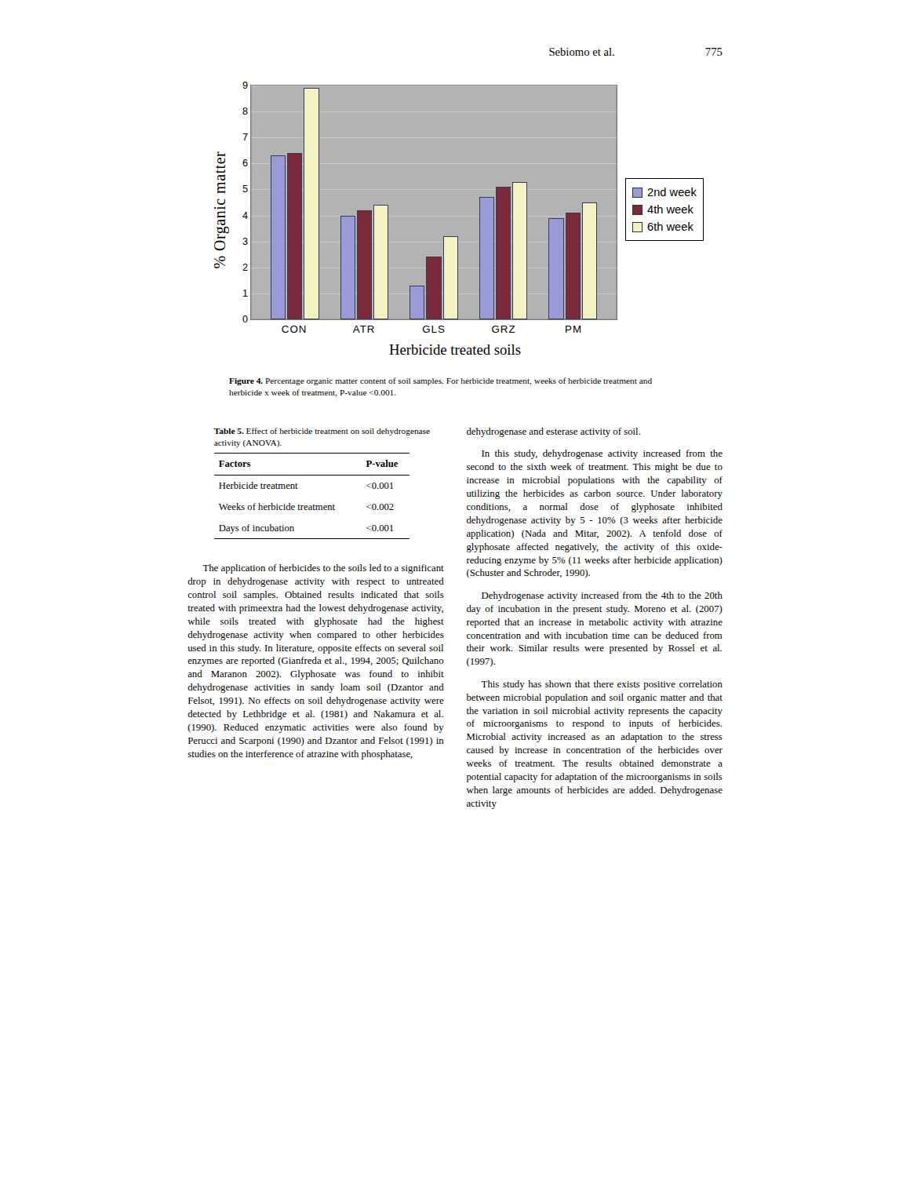Sebiomo et al. 775
% Organic matter
9 8 7 6 5 4 3 2 1 0
CON ATR GLS GRZ PM
2nd week
4th week
6th week
Herbicide treated soils
Figure 4. Percentage organic matter content of soil samples. For herbicide treatment, weeks of herbicide treatment and herbicide x week of treatment, P-value <0.001.
Table 5. Effect of herbicide treatment on soil dehydrogenase activity (ANOVA).
| Factors | P-value |
| --- | --- |
| Herbicide treatment | <0.001 |
| Weeks of herbicide treatment | <0.002 |
| Days of incubation | <0.001 |
The application of herbicides to the soils led to a significant drop in dehydrogenase activity with respect to untreated control soil samples. Obtained results indicated that soils treated with primeextra had the lowest dehydrogenase activity, while soils treated with glyphosate had the highest dehydrogenase activity when compared to other herbicides used in this study. In literature, opposite effects on several soil enzymes are reported (Gianfreda et al., 1994, 2005; Quilchano and Maranon 2002). Glyphosate was found to inhibit dehydrogenase activities in sandy loam soil (Dzantor and Felsot, 1991). No effects on soil dehydrogenase activity were detected by Lethbridge et al. (1981) and Nakamura et al. (1990). Reduced enzymatic activities were also found by Perucci and Scarponi (1990) and Dzantor and Felsot (1991) in studies on the interference of atrazine with phosphatase,
dehydrogenase and esterase activity of soil.
In this study, dehydrogenase activity increased from the second to the sixth week of treatment. This might be due to increase in microbial populations with the capability of utilizing the herbicides as carbon source. Under laboratory conditions, a normal dose of glyphosate inhibited dehydrogenase activity by 5 - 10% (3 weeks after herbicide application) (Nada and Mitar, 2002). A tenfold dose of glyphosate affected negatively, the activity of this oxide-reducing enzyme by 5% (11 weeks after herbicide application) (Schuster and Schroder, 1990).
Dehydrogenase activity increased from the 4th to the 20th day of incubation in the present study. Moreno et al. (2007) reported that an increase in metabolic activity with atrazine concentration and with incubation time can be deduced from their work. Similar results were presented by Rossel et al. (1997).
This study has shown that there exists positive correlation between microbial population and soil organic matter and that the variation in soil microbial activity represents the capacity of microorganisms to respond to inputs of herbicides. Microbial activity increased as an adaptation to the stress caused by increase in concentration of the herbicides over weeks of treatment. The results obtained demonstrate a potential capacity for adaptation of the microorganisms in soils when large amounts of herbicides are added. Dehydrogenase activity